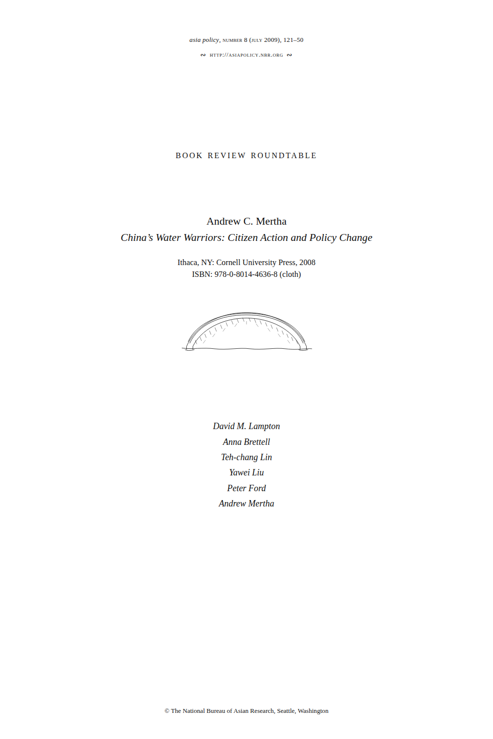asia policy, number 8 (july 2009), 121–50
∾http://asiapolicy.nbr.org∾
Book Review Roundtable
Andrew C. Mertha
China’s Water Warriors: Citizen Action and Policy Change
Ithaca, NY: Cornell University Press, 2008
ISBN: 978-0-8014-4636-8 (cloth)
David M. Lampton
Anna Brettell
Teh-chang Lin
Yawei Liu
Peter Ford
Andrew Mertha
© The National Bureau of Asian Research, Seattle, Washington